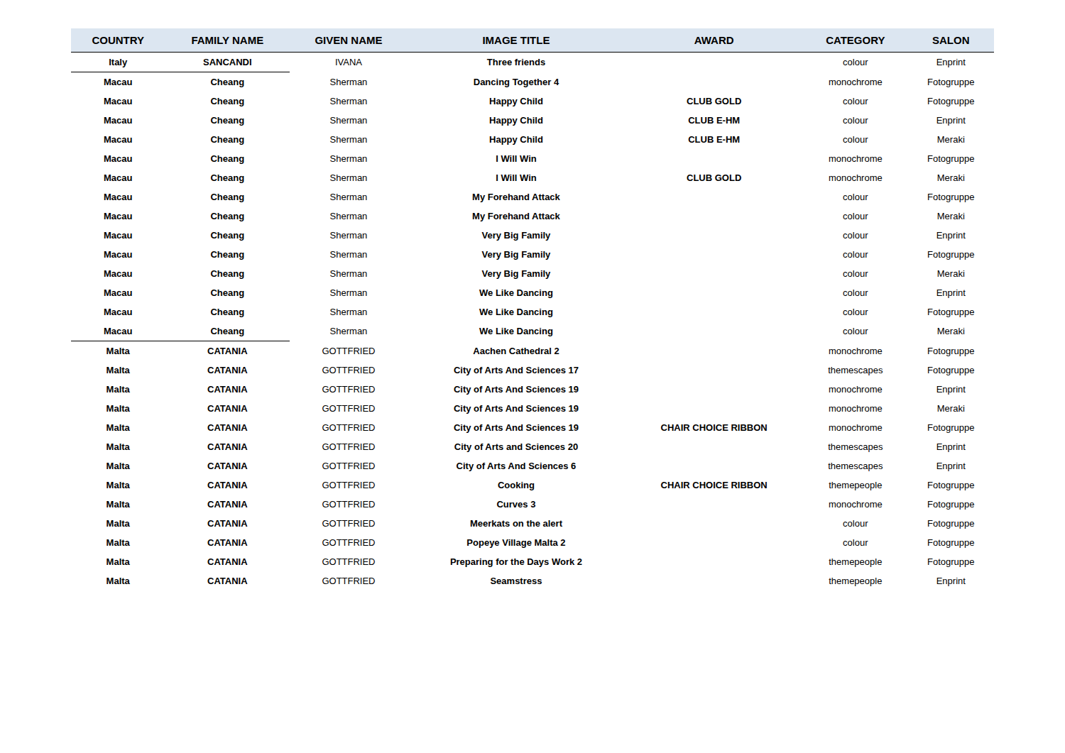| COUNTRY | FAMILY NAME | GIVEN NAME | IMAGE TITLE | AWARD | CATEGORY | SALON |
| --- | --- | --- | --- | --- | --- | --- |
| Italy | SANCANDI | IVANA | Three friends | | colour | Enprint |
| Macau | Cheang | Sherman | Dancing Together 4 | | monochrome | Fotogruppe |
| Macau | Cheang | Sherman | Happy Child | CLUB GOLD | colour | Fotogruppe |
| Macau | Cheang | Sherman | Happy Child | CLUB E-HM | colour | Enprint |
| Macau | Cheang | Sherman | Happy Child | CLUB E-HM | colour | Meraki |
| Macau | Cheang | Sherman | I Will Win | | monochrome | Fotogruppe |
| Macau | Cheang | Sherman | I Will Win | CLUB GOLD | monochrome | Meraki |
| Macau | Cheang | Sherman | My Forehand Attack | | colour | Fotogruppe |
| Macau | Cheang | Sherman | My Forehand Attack | | colour | Meraki |
| Macau | Cheang | Sherman | Very Big Family | | colour | Enprint |
| Macau | Cheang | Sherman | Very Big Family | | colour | Fotogruppe |
| Macau | Cheang | Sherman | Very Big Family | | colour | Meraki |
| Macau | Cheang | Sherman | We Like Dancing | | colour | Enprint |
| Macau | Cheang | Sherman | We Like Dancing | | colour | Fotogruppe |
| Macau | Cheang | Sherman | We Like Dancing | | colour | Meraki |
| Malta | CATANIA | GOTTFRIED | Aachen Cathedral 2 | | monochrome | Fotogruppe |
| Malta | CATANIA | GOTTFRIED | City of Arts And Sciences 17 | | themescapes | Fotogruppe |
| Malta | CATANIA | GOTTFRIED | City of Arts And Sciences 19 | | monochrome | Enprint |
| Malta | CATANIA | GOTTFRIED | City of Arts And Sciences 19 | | monochrome | Meraki |
| Malta | CATANIA | GOTTFRIED | City of Arts And Sciences 19 | CHAIR CHOICE RIBBON | monochrome | Fotogruppe |
| Malta | CATANIA | GOTTFRIED | City of Arts and Sciences 20 | | themescapes | Enprint |
| Malta | CATANIA | GOTTFRIED | City of Arts And Sciences 6 | | themescapes | Enprint |
| Malta | CATANIA | GOTTFRIED | Cooking | CHAIR CHOICE RIBBON | themepeople | Fotogruppe |
| Malta | CATANIA | GOTTFRIED | Curves 3 | | monochrome | Fotogruppe |
| Malta | CATANIA | GOTTFRIED | Meerkats on the alert | | colour | Fotogruppe |
| Malta | CATANIA | GOTTFRIED | Popeye Village Malta 2 | | colour | Fotogruppe |
| Malta | CATANIA | GOTTFRIED | Preparing for the Days Work 2 | | themepeople | Fotogruppe |
| Malta | CATANIA | GOTTFRIED | Seamstress | | themepeople | Enprint |